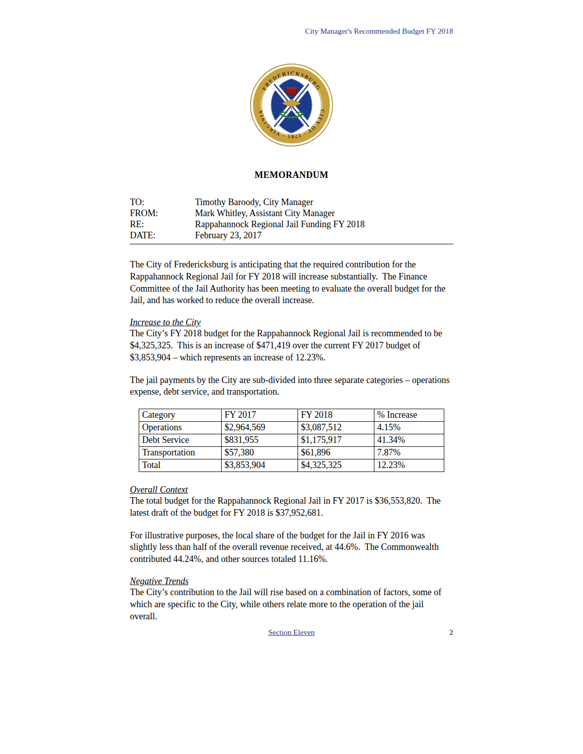City Manager's Recommended Budget FY 2018
FREDERICKSBURG CITY OF · 1781 · VIRGINIA
MEMORANDUM
| TO: | Timothy Baroody, City Manager |
| FROM: | Mark Whitley, Assistant City Manager |
| RE: | Rappahannock Regional Jail Funding FY 2018 |
| DATE: | February 23, 2017 |
The City of Fredericksburg is anticipating that the required contribution for the Rappahannock Regional Jail for FY 2018 will increase substantially. The Finance Committee of the Jail Authority has been meeting to evaluate the overall budget for the Jail, and has worked to reduce the overall increase.
Increase to the City
The City’s FY 2018 budget for the Rappahannock Regional Jail is recommended to be $4,325,325. This is an increase of $471,419 over the current FY 2017 budget of $3,853,904 – which represents an increase of 12.23%.
The jail payments by the City are sub-divided into three separate categories – operations expense, debt service, and transportation.
| Category | FY 2017 | FY 2018 | % Increase |
| Operations | $2,964,569 | $3,087,512 | 4.15% |
| Debt Service | $831,955 | $1,175,917 | 41.34% |
| Transportation | $57,380 | $61,896 | 7.87% |
| Total | $3,853,904 | $4,325,325 | 12.23% |
Overall Context
The total budget for the Rappahannock Regional Jail in FY 2017 is $36,553,820. The latest draft of the budget for FY 2018 is $37,952,681.
For illustrative purposes, the local share of the budget for the Jail in FY 2016 was slightly less than half of the overall revenue received, at 44.6%. The Commonwealth contributed 44.24%, and other sources totaled 11.16%.
Negative Trends
The City’s contribution to the Jail will rise based on a combination of factors, some of which are specific to the City, while others relate more to the operation of the jail overall.
Section Eleven
2